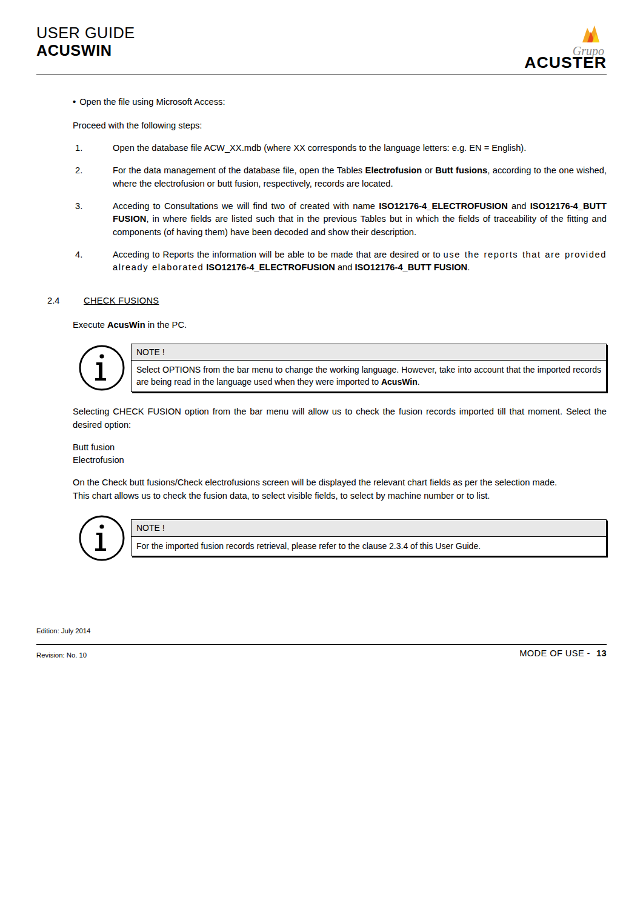USER GUIDE
ACUSWIN
Grupo ACUSTER
Open the file using Microsoft Access:
Proceed with the following steps:
1. Open the database file ACW_XX.mdb (where XX corresponds to the language letters: e.g. EN = English).
2. For the data management of the database file, open the Tables Electrofusion or Butt fusions, according to the one wished, where the electrofusion or butt fusion, respectively, records are located.
3. Acceding to Consultations we will find two of created with name ISO12176-4_ELECTROFUSION and ISO12176-4_BUTT FUSION, in where fields are listed such that in the previous Tables but in which the fields of traceability of the fitting and components (of having them) have been decoded and show their description.
4. Acceding to Reports the information will be able to be made that are desired or to use the reports that are provided already elaborated ISO12176-4_ELECTROFUSION and ISO12176-4_BUTT FUSION.
2.4
CHECK FUSIONS
Execute AcusWin in the PC.
NOTE !
Select OPTIONS from the bar menu to change the working language. However, take into account that the imported records are being read in the language used when they were imported to AcusWin.
Selecting CHECK FUSION option from the bar menu will allow us to check the fusion records imported till that moment. Select the desired option:
Butt fusion
Electrofusion
On the Check butt fusions/Check electrofusions screen will be displayed the relevant chart fields as per the selection made.
This chart allows us to check the fusion data, to select visible fields, to select by machine number or to list.
NOTE !
For the imported fusion records retrieval, please refer to the clause 2.3.4 of this User Guide.
Edition: July 2014
Revision: No. 10
MODE OF USE -13